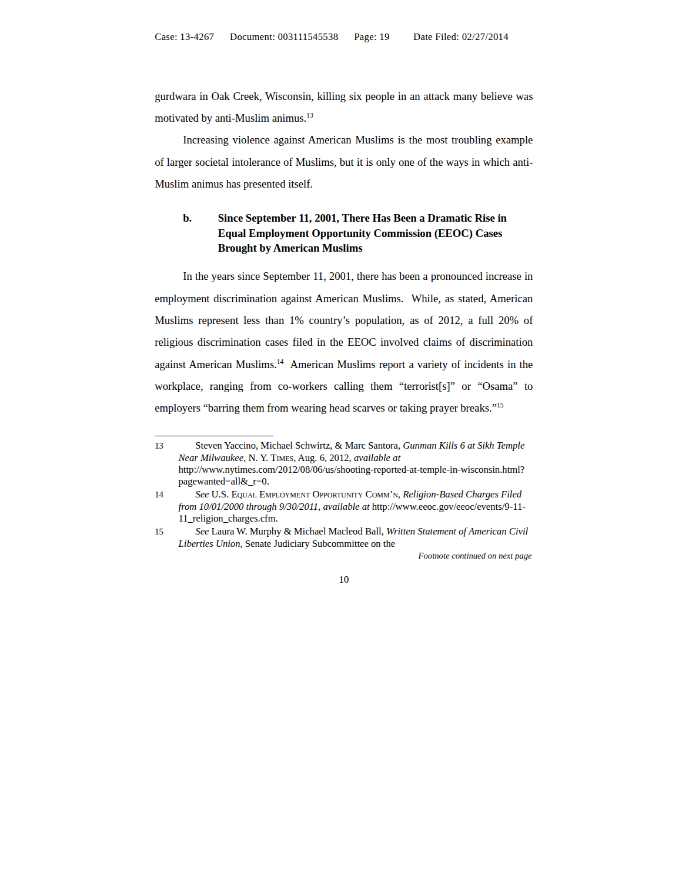Case: 13-4267 Document: 003111545538 Page: 19 Date Filed: 02/27/2014
gurdwara in Oak Creek, Wisconsin, killing six people in an attack many believe was motivated by anti-Muslim animus.13
Increasing violence against American Muslims is the most troubling example of larger societal intolerance of Muslims, but it is only one of the ways in which anti-Muslim animus has presented itself.
b.
Since September 11, 2001, There Has Been a Dramatic Rise in Equal Employment Opportunity Commission (EEOC) Cases Brought by American Muslims
In the years since September 11, 2001, there has been a pronounced increase in employment discrimination against American Muslims. While, as stated, American Muslims represent less than 1% country’s population, as of 2012, a full 20% of religious discrimination cases filed in the EEOC involved claims of discrimination against American Muslims.14 American Muslims report a variety of incidents in the workplace, ranging from co-workers calling them “terrorist[s]” or “Osama” to employers “barring them from wearing head scarves or taking prayer breaks.”15
13
Steven Yaccino, Michael Schwirtz, & Marc Santora, Gunman Kills 6 at Sikh Temple Near Milwaukee, N. Y. Times, Aug. 6, 2012, available at http://www.nytimes.com/2012/08/06/us/shooting-reported-at-temple-in-wisconsin.html?pagewanted=all&_r=0.
14
See U.S. Equal Employment Opportunity Comm’n, Religion-Based Charges Filed from 10/01/2000 through 9/30/2011, available at http://www.eeoc.gov/eeoc/events/9-11-11_religion_charges.cfm.
15
See Laura W. Murphy & Michael Macleod Ball, Written Statement of American Civil Liberties Union, Senate Judiciary Subcommittee on the
Footnote continued on next page
10